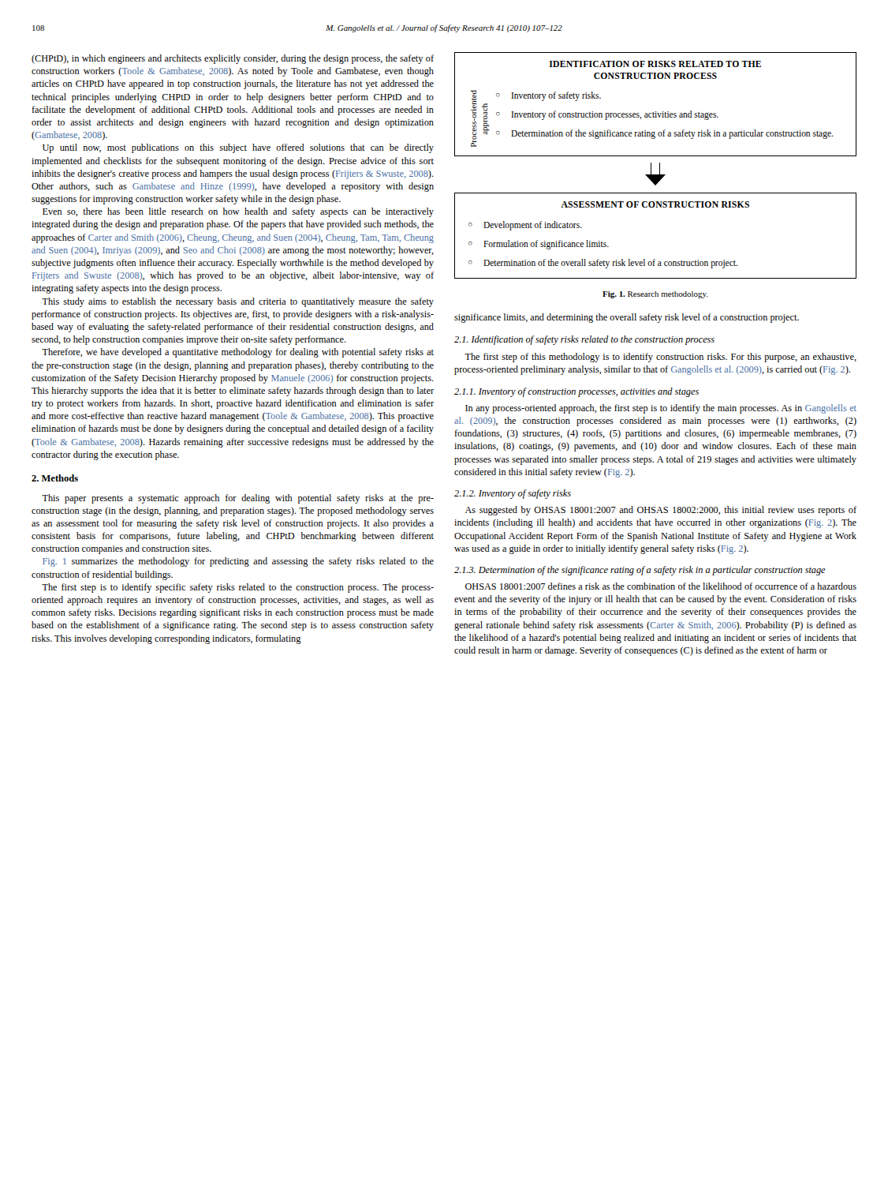108
M. Gangolells et al. / Journal of Safety Research 41 (2010) 107–122
(CHPtD), in which engineers and architects explicitly consider, during the design process, the safety of construction workers (Toole & Gambatese, 2008). As noted by Toole and Gambatese, even though articles on CHPtD have appeared in top construction journals, the literature has not yet addressed the technical principles underlying CHPtD in order to help designers better perform CHPtD and to facilitate the development of additional CHPtD tools. Additional tools and processes are needed in order to assist architects and design engineers with hazard recognition and design optimization (Gambatese, 2008).
Up until now, most publications on this subject have offered solutions that can be directly implemented and checklists for the subsequent monitoring of the design. Precise advice of this sort inhibits the designer's creative process and hampers the usual design process (Frijters & Swuste, 2008). Other authors, such as Gambatese and Hinze (1999), have developed a repository with design suggestions for improving construction worker safety while in the design phase.
Even so, there has been little research on how health and safety aspects can be interactively integrated during the design and preparation phase. Of the papers that have provided such methods, the approaches of Carter and Smith (2006), Cheung, Cheung, and Suen (2004), Cheung, Tam, Tam, Cheung and Suen (2004), Imriyas (2009), and Seo and Choi (2008) are among the most noteworthy; however, subjective judgments often influence their accuracy. Especially worthwhile is the method developed by Frijters and Swuste (2008), which has proved to be an objective, albeit labor-intensive, way of integrating safety aspects into the design process.
This study aims to establish the necessary basis and criteria to quantitatively measure the safety performance of construction projects. Its objectives are, first, to provide designers with a risk-analysis-based way of evaluating the safety-related performance of their residential construction designs, and second, to help construction companies improve their on-site safety performance.
Therefore, we have developed a quantitative methodology for dealing with potential safety risks at the pre-construction stage (in the design, planning and preparation phases), thereby contributing to the customization of the Safety Decision Hierarchy proposed by Manuele (2006) for construction projects. This hierarchy supports the idea that it is better to eliminate safety hazards through design than to later try to protect workers from hazards. In short, proactive hazard identification and elimination is safer and more cost-effective than reactive hazard management (Toole & Gambatese, 2008). This proactive elimination of hazards must be done by designers during the conceptual and detailed design of a facility (Toole & Gambatese, 2008). Hazards remaining after successive redesigns must be addressed by the contractor during the execution phase.
2. Methods
This paper presents a systematic approach for dealing with potential safety risks at the pre-construction stage (in the design, planning, and preparation stages). The proposed methodology serves as an assessment tool for measuring the safety risk level of construction projects. It also provides a consistent basis for comparisons, future labeling, and CHPtD benchmarking between different construction companies and construction sites.
Fig. 1 summarizes the methodology for predicting and assessing the safety risks related to the construction of residential buildings.
The first step is to identify specific safety risks related to the construction process. The process-oriented approach requires an inventory of construction processes, activities, and stages, as well as common safety risks. Decisions regarding significant risks in each construction process must be made based on the establishment of a significance rating. The second step is to assess construction safety risks. This involves developing corresponding indicators, formulating
IDENTIFICATION OF RISKS RELATED TO THE
CONSTRUCTION PROCESS
Process-oriented
approach
Inventory of safety risks.
Inventory of construction processes, activities and stages.
Determination of the significance rating of a safety risk in a particular construction stage.
ASSESSMENT OF CONSTRUCTION RISKS
Development of indicators.
Formulation of significance limits.
Determination of the overall safety risk level of a construction project.
Fig. 1. Research methodology.
significance limits, and determining the overall safety risk level of a construction project.
2.1. Identification of safety risks related to the construction process
The first step of this methodology is to identify construction risks. For this purpose, an exhaustive, process-oriented preliminary analysis, similar to that of Gangolells et al. (2009), is carried out (Fig. 2).
2.1.1. Inventory of construction processes, activities and stages
In any process-oriented approach, the first step is to identify the main processes. As in Gangolells et al. (2009), the construction processes considered as main processes were (1) earthworks, (2) foundations, (3) structures, (4) roofs, (5) partitions and closures, (6) impermeable membranes, (7) insulations, (8) coatings, (9) pavements, and (10) door and window closures. Each of these main processes was separated into smaller process steps. A total of 219 stages and activities were ultimately considered in this initial safety review (Fig. 2).
2.1.2. Inventory of safety risks
As suggested by OHSAS 18001:2007 and OHSAS 18002:2000, this initial review uses reports of incidents (including ill health) and accidents that have occurred in other organizations (Fig. 2). The Occupational Accident Report Form of the Spanish National Institute of Safety and Hygiene at Work was used as a guide in order to initially identify general safety risks (Fig. 2).
2.1.3. Determination of the significance rating of a safety risk in a particular construction stage
OHSAS 18001:2007 defines a risk as the combination of the likelihood of occurrence of a hazardous event and the severity of the injury or ill health that can be caused by the event. Consideration of risks in terms of the probability of their occurrence and the severity of their consequences provides the general rationale behind safety risk assessments (Carter & Smith, 2006). Probability (P) is defined as the likelihood of a hazard's potential being realized and initiating an incident or series of incidents that could result in harm or damage. Severity of consequences (C) is defined as the extent of harm or